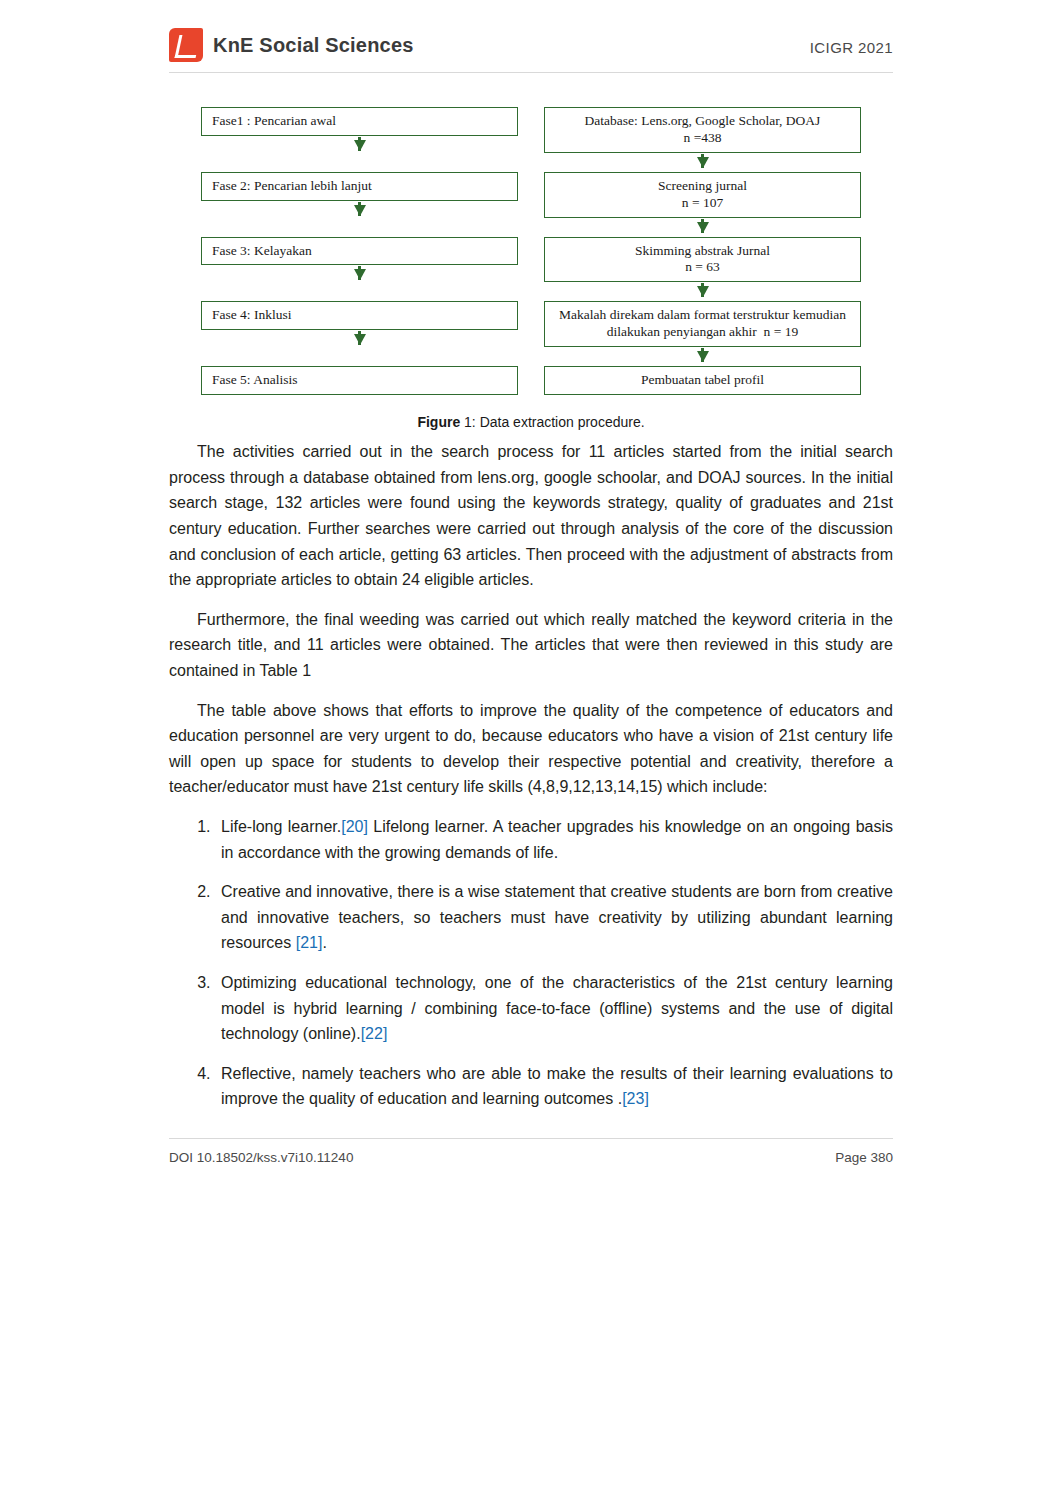KnE Social Sciences
ICIGR 2021
Fase1 : Pencarian awal
Database: Lens.org, Google Scholar, DOAJ
n =438
Fase 2: Pencarian lebih lanjut
Screening jurnal
n = 107
Fase 3: Kelayakan
Skimming abstrak Jurnal
n = 63
Fase 4: Inklusi
Makalah direkam dalam format terstruktur kemudian
dilakukan penyiangan akhir n = 19
Fase 5: Analisis
Pembuatan tabel profil
Figure 1: Data extraction procedure.
The activities carried out in the search process for 11 articles started from the initial search process through a database obtained from lens.org, google schoolar, and DOAJ sources. In the initial search stage, 132 articles were found using the keywords strategy, quality of graduates and 21st century education. Further searches were carried out through analysis of the core of the discussion and conclusion of each article, getting 63 articles. Then proceed with the adjustment of abstracts from the appropriate articles to obtain 24 eligible articles.
Furthermore, the final weeding was carried out which really matched the keyword criteria in the research title, and 11 articles were obtained. The articles that were then reviewed in this study are contained in Table 1
The table above shows that efforts to improve the quality of the competence of educators and education personnel are very urgent to do, because educators who have a vision of 21st century life will open up space for students to develop their respective potential and creativity, therefore a teacher/educator must have 21st century life skills (4,8,9,12,13,14,15) which include:
Life-long learner.[20] Lifelong learner. A teacher upgrades his knowledge on an ongoing basis in accordance with the growing demands of life.
Creative and innovative, there is a wise statement that creative students are born from creative and innovative teachers, so teachers must have creativity by utilizing abundant learning resources [21].
Optimizing educational technology, one of the characteristics of the 21st century learning model is hybrid learning / combining face-to-face (offline) systems and the use of digital technology (online).[22]
Reflective, namely teachers who are able to make the results of their learning evaluations to improve the quality of education and learning outcomes .[23]
DOI 10.18502/kss.v7i10.11240
Page 380